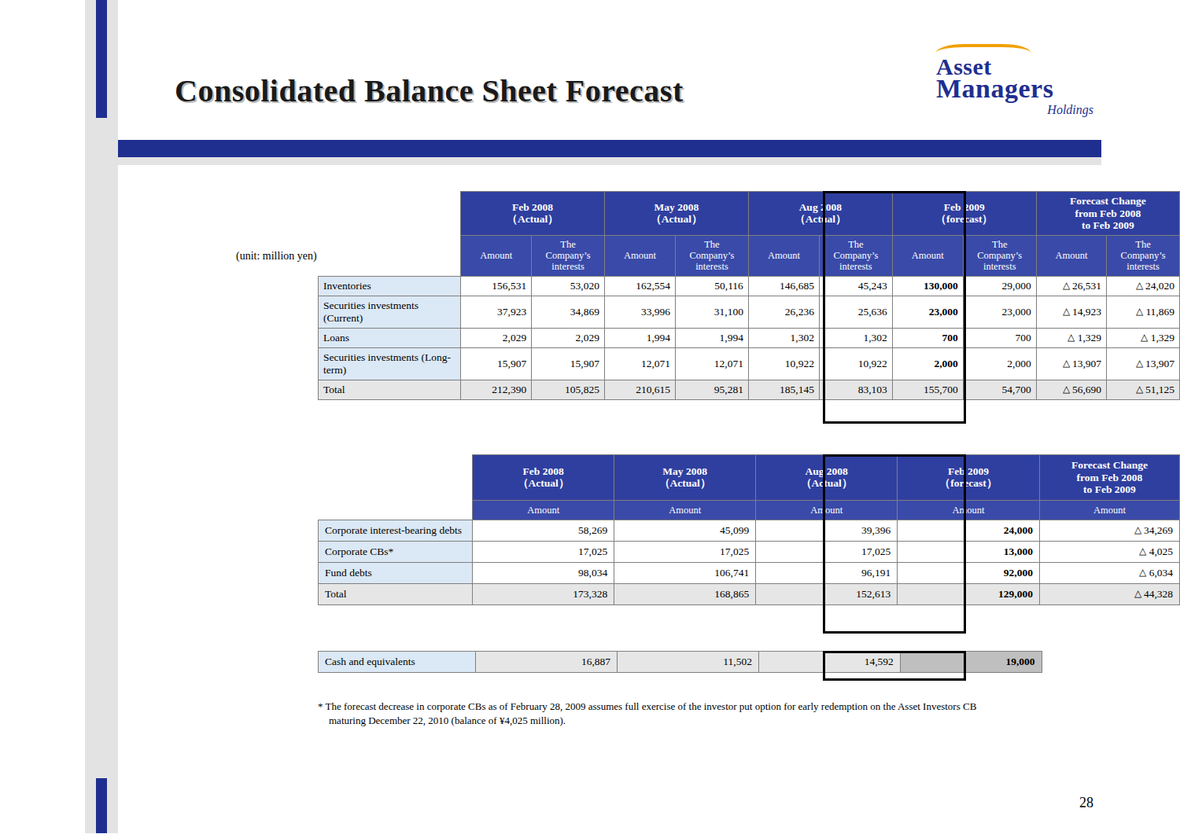Consolidated Balance Sheet Forecast
Asset
Managers
Holdings
(unit: million yen)
| | Feb 2008 （Actual） | May 2008 （Actual） | Aug 2008 （Actual） | Feb 2009 （forecast） | Forecast Change from Feb 2008 to Feb 2009 |
| --- | --- | --- | --- | --- | --- |
| Amount | The Company’s interests | Amount | The Company’s interests | Amount | The Company’s interests | Amount | The Company’s interests | Amount | The Company’s interests |
| Inventories | 156,531 | 53,020 | 162,554 | 50,116 | 146,685 | 45,243 | 130,000 | 29,000 | △ 26,531 | △ 24,020 |
| Securities investments (Current) | 37,923 | 34,869 | 33,996 | 31,100 | 26,236 | 25,636 | 23,000 | 23,000 | △ 14,923 | △ 11,869 |
| Loans | 2,029 | 2,029 | 1,994 | 1,994 | 1,302 | 1,302 | 700 | 700 | △ 1,329 | △ 1,329 |
| Securities investments (Long- term) | 15,907 | 15,907 | 12,071 | 12,071 | 10,922 | 10,922 | 2,000 | 2,000 | △ 13,907 | △ 13,907 |
| Total | 212,390 | 105,825 | 210,615 | 95,281 | 185,145 | 83,103 | 155,700 | 54,700 | △ 56,690 | △ 51,125 |
| | Feb 2008 （Actual） | May 2008 （Actual） | Aug 2008 （Actual） | Feb 2009 （forecast） | Forecast Change from Feb 2008 to Feb 2009 |
| --- | --- | --- | --- | --- | --- |
| Amount | Amount | Amount | Amount | Amount |
| Corporate interest-bearing debts | 58,269 | 45,099 | 39,396 | 24,000 | △ 34,269 |
| Corporate CBs* | 17,025 | 17,025 | 17,025 | 13,000 | △ 4,025 |
| Fund debts | 98,034 | 106,741 | 96,191 | 92,000 | △ 6,034 |
| Total | 173,328 | 168,865 | 152,613 | 129,000 | △ 44,328 |
| Cash and equivalents | 16,887 | 11,502 | 14,592 | 19,000 | |
* The forecast decrease in corporate CBs as of February 28, 2009 assumes full exercise of the investor put option for early redemption on the Asset Investors CB maturing December 22, 2010 (balance of ¥4,025 million).
28